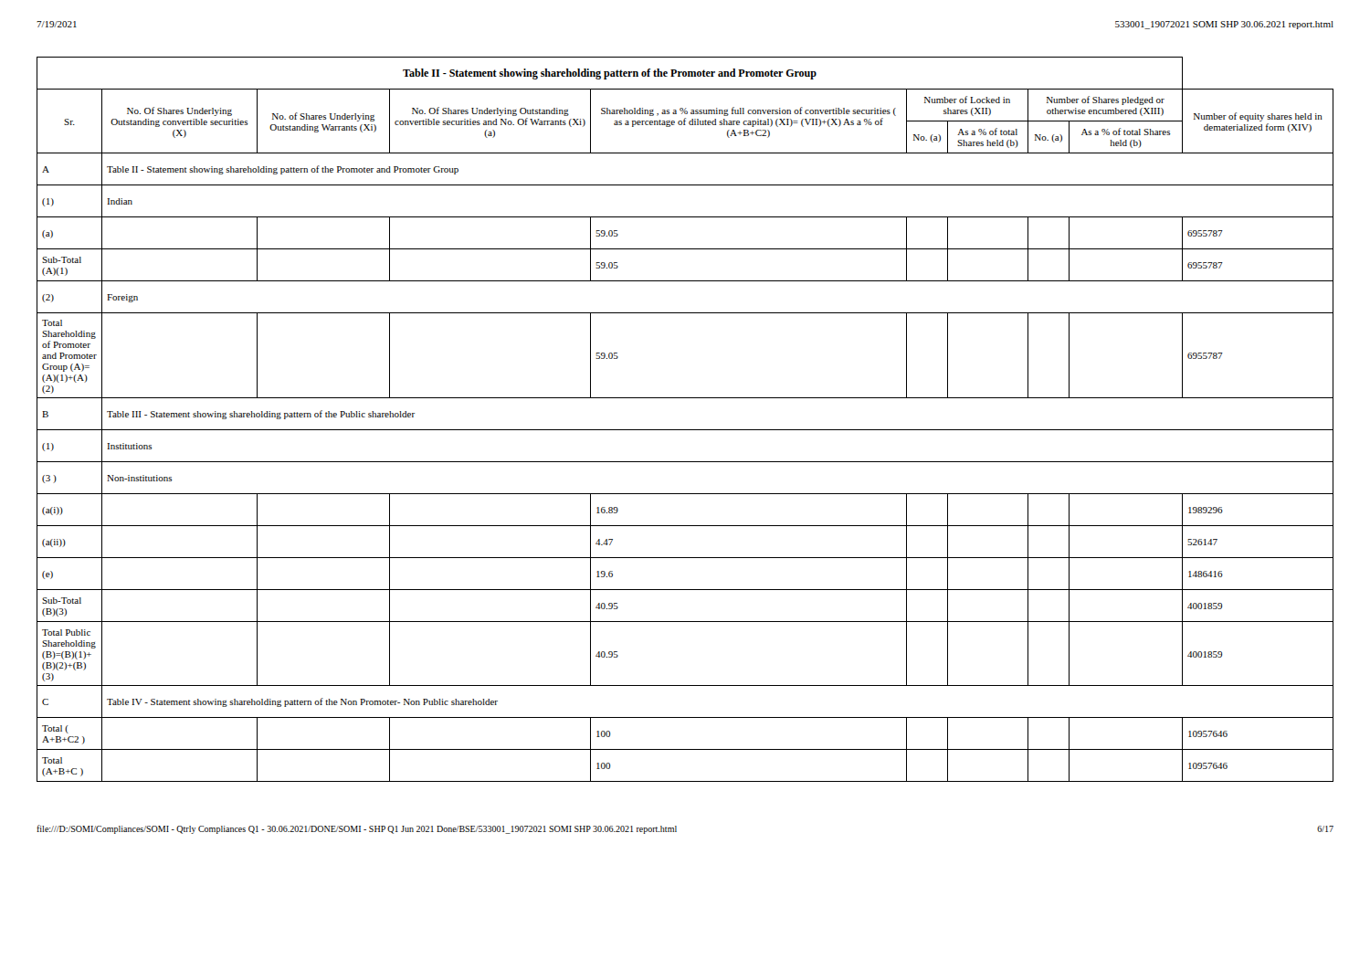7/19/2021
533001_19072021 SOMI SHP 30.06.2021 report.html
| Table II - Statement showing shareholding pattern of the Promoter and Promoter Group |
| Sr. | No. Of Shares Underlying Outstanding convertible securities (X) | No. of Shares Underlying Outstanding Warrants (Xi) | No. Of Shares Underlying Outstanding convertible securities and No. Of Warrants (Xi) (a) | Shareholding , as a % assuming full conversion of convertible securities ( as a percentage of diluted share capital) (XI)= (VII)+(X) As a % of (A+B+C2) | Number of Locked in shares (XII) | Number of Shares pledged or otherwise encumbered (XIII) | Number of equity shares held in dematerialized form (XIV) |
| No. (a) | As a % of total Shares held (b) | No. (a) | As a % of total Shares held (b) |
| A | Table II - Statement showing shareholding pattern of the Promoter and Promoter Group |
| (1) | Indian |
| (a) | | | | 59.05 | | | | | 6955787 |
| Sub-Total (A)(1) | | | | 59.05 | | | | | 6955787 |
| (2) | Foreign |
| Total Shareholding of Promoter and Promoter Group (A)=(A)(1)+(A)(2) | | | | 59.05 | | | | | 6955787 |
| B | Table III - Statement showing shareholding pattern of the Public shareholder |
| (1) | Institutions |
| (3 ) | Non-institutions |
| (a(i)) | | | | 16.89 | | | | | 1989296 |
| (a(ii)) | | | | 4.47 | | | | | 526147 |
| (e) | | | | 19.6 | | | | | 1486416 |
| Sub-Total (B)(3) | | | | 40.95 | | | | | 4001859 |
| Total Public Shareholding (B)=(B)(1)+(B)(2)+(B)(3) | | | | 40.95 | | | | | 4001859 |
| C | Table IV - Statement showing shareholding pattern of the Non Promoter- Non Public shareholder |
| Total ( A+B+C2 ) | | | | 100 | | | | | 10957646 |
| Total (A+B+C ) | | | | 100 | | | | | 10957646 |
file:///D:/SOMI/Compliances/SOMI - Qtrly Compliances Q1 - 30.06.2021/DONE/SOMI - SHP Q1 Jun 2021 Done/BSE/533001_19072021 SOMI SHP 30.06.2021 report.html
6/17